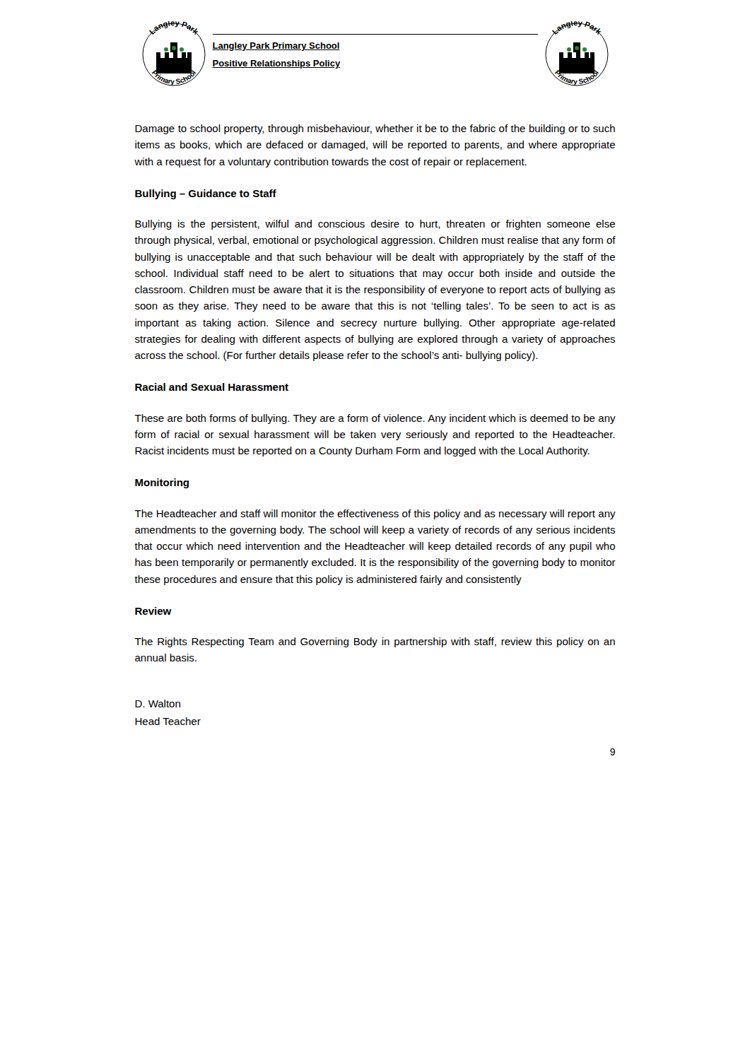Langley Park Primary School
Langley Park Primary School
Positive Relationships Policy
Langley Park Primary School
Damage to school property, through misbehaviour, whether it be to the fabric of the building or to such items as books, which are defaced or damaged, will be reported to parents, and where appropriate with a request for a voluntary contribution towards the cost of repair or replacement.
Bullying – Guidance to Staff
Bullying is the persistent, wilful and conscious desire to hurt, threaten or frighten someone else through physical, verbal, emotional or psychological aggression. Children must realise that any form of bullying is unacceptable and that such behaviour will be dealt with appropriately by the staff of the school. Individual staff need to be alert to situations that may occur both inside and outside the classroom. Children must be aware that it is the responsibility of everyone to report acts of bullying as soon as they arise. They need to be aware that this is not ‘telling tales’. To be seen to act is as important as taking action. Silence and secrecy nurture bullying. Other appropriate age-related strategies for dealing with different aspects of bullying are explored through a variety of approaches across the school. (For further details please refer to the school’s anti- bullying policy).
Racial and Sexual Harassment
These are both forms of bullying. They are a form of violence. Any incident which is deemed to be any form of racial or sexual harassment will be taken very seriously and reported to the Headteacher. Racist incidents must be reported on a County Durham Form and logged with the Local Authority.
Monitoring
The Headteacher and staff will monitor the effectiveness of this policy and as necessary will report any amendments to the governing body. The school will keep a variety of records of any serious incidents that occur which need intervention and the Headteacher will keep detailed records of any pupil who has been temporarily or permanently excluded. It is the responsibility of the governing body to monitor these procedures and ensure that this policy is administered fairly and consistently
Review
The Rights Respecting Team and Governing Body in partnership with staff, review this policy on an annual basis.
D. Walton
Head Teacher
9